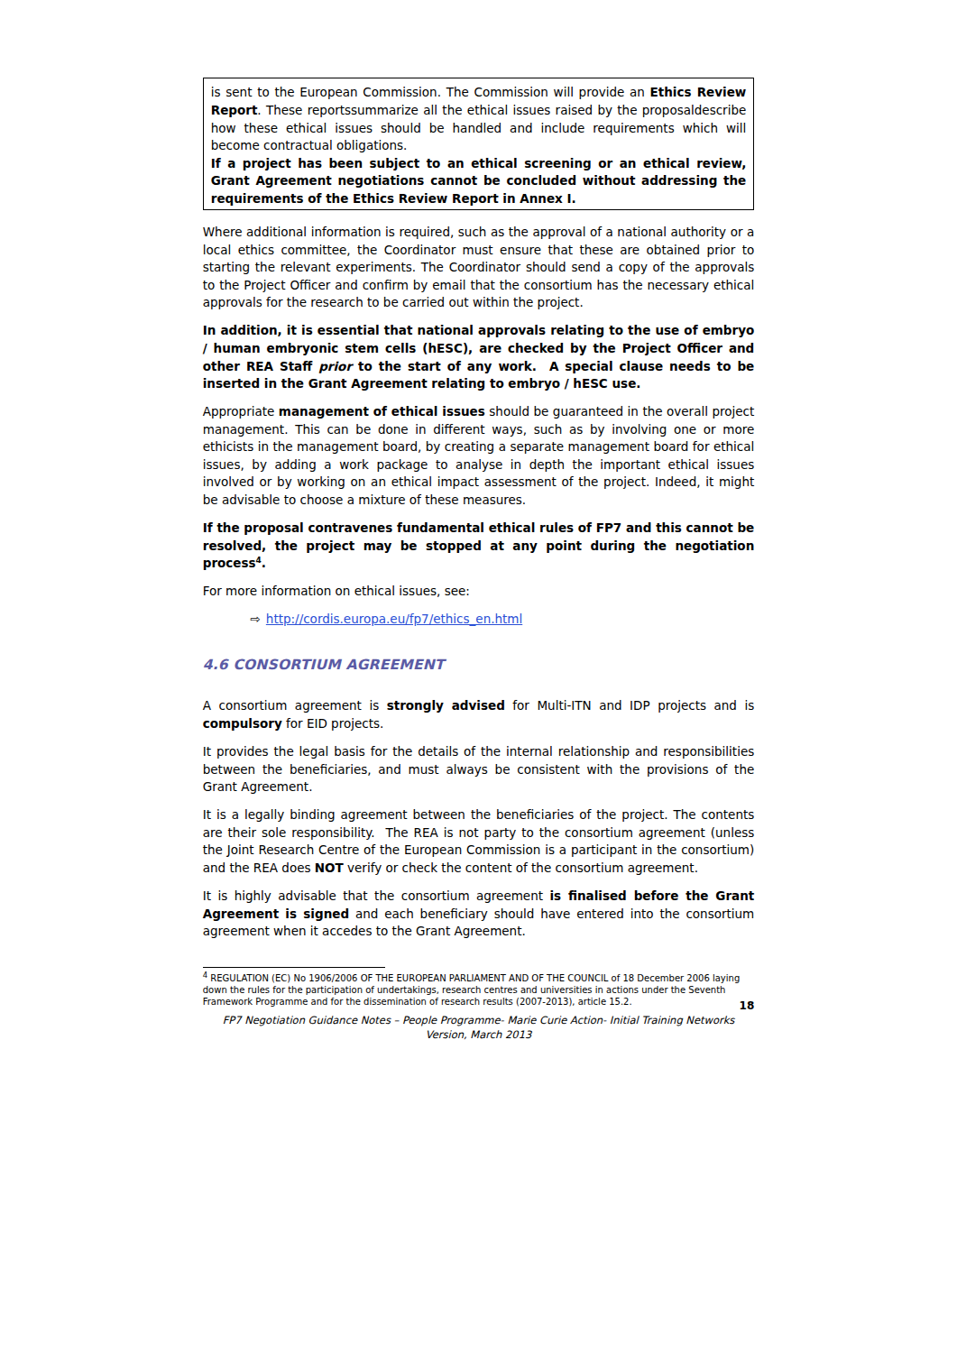is sent to the European Commission. The Commission will provide an Ethics Review Report. These reportssummarize all the ethical issues raised by the proposaldescribe how these ethical issues should be handled and include requirements which will become contractual obligations.
If a project has been subject to an ethical screening or an ethical review, Grant Agreement negotiations cannot be concluded without addressing the requirements of the Ethics Review Report in Annex I.
Where additional information is required, such as the approval of a national authority or a local ethics committee, the Coordinator must ensure that these are obtained prior to starting the relevant experiments. The Coordinator should send a copy of the approvals to the Project Officer and confirm by email that the consortium has the necessary ethical approvals for the research to be carried out within the project.
In addition, it is essential that national approvals relating to the use of embryo / human embryonic stem cells (hESC), are checked by the Project Officer and other REA Staff prior to the start of any work. A special clause needs to be inserted in the Grant Agreement relating to embryo / hESC use.
Appropriate management of ethical issues should be guaranteed in the overall project management. This can be done in different ways, such as by involving one or more ethicists in the management board, by creating a separate management board for ethical issues, by adding a work package to analyse in depth the important ethical issues involved or by working on an ethical impact assessment of the project. Indeed, it might be advisable to choose a mixture of these measures.
If the proposal contravenes fundamental ethical rules of FP7 and this cannot be resolved, the project may be stopped at any point during the negotiation process4.
For more information on ethical issues, see:
⇨http://cordis.europa.eu/fp7/ethics_en.html
4.6 CONSORTIUM AGREEMENT
A consortium agreement is strongly advised for Multi-ITN and IDP projects and is compulsory for EID projects.
It provides the legal basis for the details of the internal relationship and responsibilities between the beneficiaries, and must always be consistent with the provisions of the Grant Agreement.
It is a legally binding agreement between the beneficiaries of the project. The contents are their sole responsibility. The REA is not party to the consortium agreement (unless the Joint Research Centre of the European Commission is a participant in the consortium) and the REA does NOT verify or check the content of the consortium agreement.
It is highly advisable that the consortium agreement is finalised before the Grant Agreement is signed and each beneficiary should have entered into the consortium agreement when it accedes to the Grant Agreement.
4 REGULATION (EC) No 1906/2006 OF THE EUROPEAN PARLIAMENT AND OF THE COUNCIL of 18 December 2006 laying down the rules for the participation of undertakings, research centres and universities in actions under the Seventh Framework Programme and for the dissemination of research results (2007-2013), article 15.2.
18
FP7 Negotiation Guidance Notes – People Programme- Marie Curie Action- Initial Training Networks
Version, March 2013